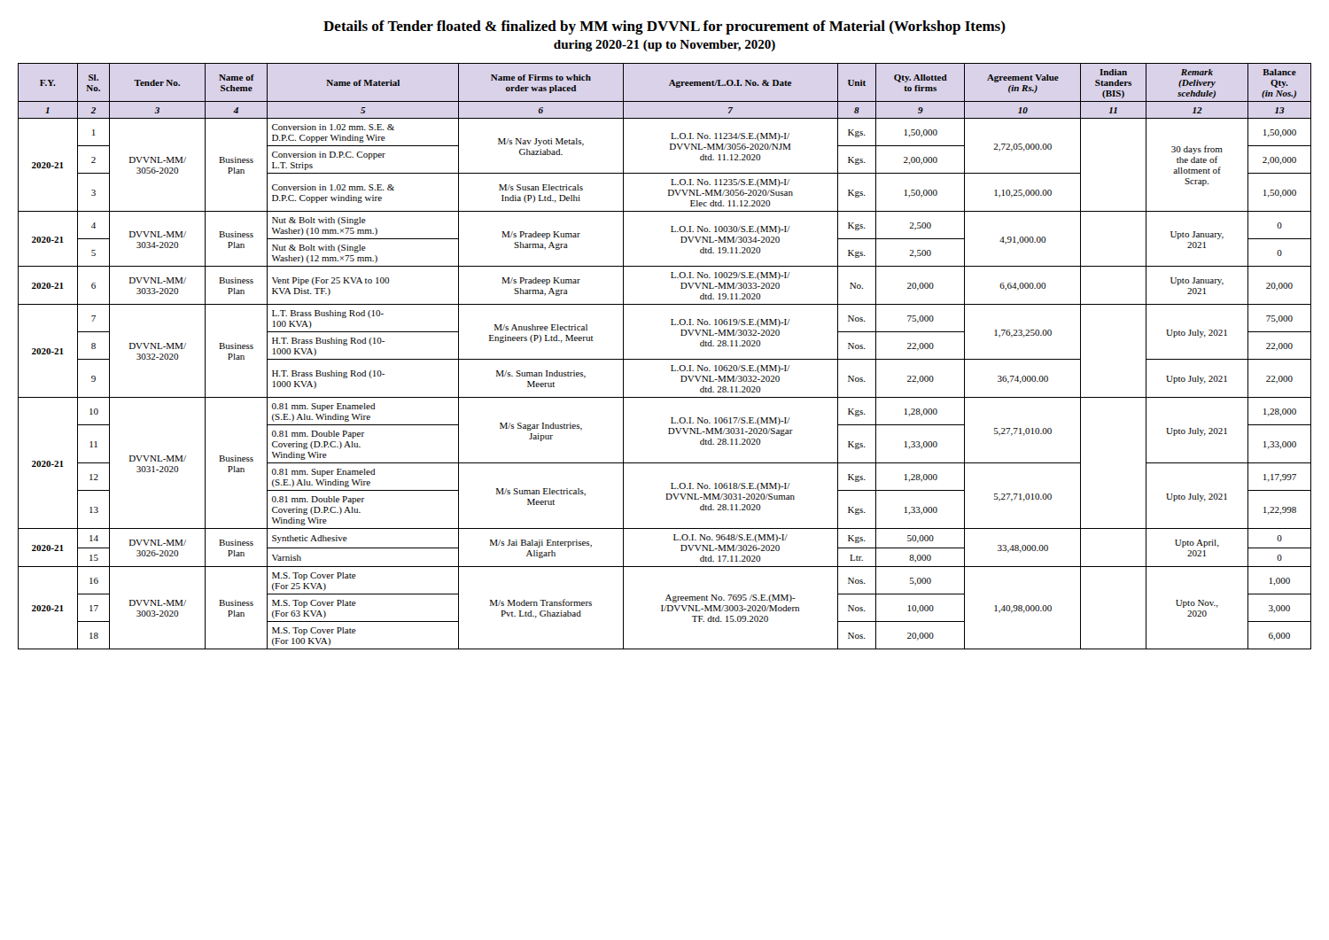Details of Tender floated & finalized by MM wing DVVNL for procurement of Material (Workshop Items)
during 2020-21 (up to November, 2020)
| F.Y. | Sl. No. | Tender No. | Name of Scheme | Name of Material | Name of Firms to which order was placed | Agreement/L.O.I. No. & Date | Unit | Qty. Allotted to firms | Agreement Value (in Rs.) | Indian Standers (BIS) | Remark (Delivery scehdule) | Balance Qty. (in Nos.) |
| --- | --- | --- | --- | --- | --- | --- | --- | --- | --- | --- | --- | --- |
| 1 | 2 | 3 | 4 | 5 | 6 | 7 | 8 | 9 | 10 | 11 | 12 | 13 |
| 2020-21 | 1 | DVVNL-MM/ 3056-2020 | Business Plan | Conversion in 1.02 mm. S.E. & D.P.C. Copper Winding Wire | M/s Nav Jyoti Metals, Ghaziabad. | L.O.I. No. 11234/S.E.(MM)-I/ DVVNL-MM/3056-2020/NJM dtd. 11.12.2020 | Kgs. | 1,50,000 | 2,72,05,000.00 | | 30 days from the date of allotment of Scrap. | 1,50,000 |
| 2 | Conversion in D.P.C. Copper L.T. Strips | Kgs. | 2,00,000 | 2,00,000 |
| 3 | Conversion in 1.02 mm. S.E. & D.P.C. Copper winding wire | M/s Susan Electricals India (P) Ltd., Delhi | L.O.I. No. 11235/S.E.(MM)-I/ DVVNL-MM/3056-2020/Susan Elec dtd. 11.12.2020 | Kgs. | 1,50,000 | 1,10,25,000.00 | 1,50,000 |
| 2020-21 | 4 | DVVNL-MM/ 3034-2020 | Business Plan | Nut & Bolt with (Single Washer) (10 mm.×75 mm.) | M/s Pradeep Kumar Sharma, Agra | L.O.I. No. 10030/S.E.(MM)-I/ DVVNL-MM/3034-2020 dtd. 19.11.2020 | Kgs. | 2,500 | 4,91,000.00 | | Upto January, 2021 | 0 |
| 5 | Nut & Bolt with (Single Washer) (12 mm.×75 mm.) | Kgs. | 2,500 | 0 |
| 2020-21 | 6 | DVVNL-MM/ 3033-2020 | Business Plan | Vent Pipe (For 25 KVA to 100 KVA Dist. TF.) | M/s Pradeep Kumar Sharma, Agra | L.O.I. No. 10029/S.E.(MM)-I/ DVVNL-MM/3033-2020 dtd. 19.11.2020 | No. | 20,000 | 6,64,000.00 | | Upto January, 2021 | 20,000 |
| 2020-21 | 7 | DVVNL-MM/ 3032-2020 | Business Plan | L.T. Brass Bushing Rod (10- 100 KVA) | M/s Anushree Electrical Engineers (P) Ltd., Meerut | L.O.I. No. 10619/S.E.(MM)-I/ DVVNL-MM/3032-2020 dtd. 28.11.2020 | Nos. | 75,000 | 1,76,23,250.00 | | Upto July, 2021 | 75,000 |
| 8 | H.T. Brass Bushing Rod (10- 1000 KVA) | Nos. | 22,000 | 22,000 |
| 9 | H.T. Brass Bushing Rod (10- 1000 KVA) | M/s. Suman Industries, Meerut | L.O.I. No. 10620/S.E.(MM)-I/ DVVNL-MM/3032-2020 dtd. 28.11.2020 | Nos. | 22,000 | 36,74,000.00 | Upto July, 2021 | 22,000 |
| 2020-21 | 10 | DVVNL-MM/ 3031-2020 | Business Plan | 0.81 mm. Super Enameled (S.E.) Alu. Winding Wire | M/s Sagar Industries, Jaipur | L.O.I. No. 10617/S.E.(MM)-I/ DVVNL-MM/3031-2020/Sagar dtd. 28.11.2020 | Kgs. | 1,28,000 | 5,27,71,010.00 | | Upto July, 2021 | 1,28,000 |
| 11 | 0.81 mm. Double Paper Covering (D.P.C.) Alu. Winding Wire | Kgs. | 1,33,000 | 1,33,000 |
| 12 | 0.81 mm. Super Enameled (S.E.) Alu. Winding Wire | M/s Suman Electricals, Meerut | L.O.I. No. 10618/S.E.(MM)-I/ DVVNL-MM/3031-2020/Suman dtd. 28.11.2020 | Kgs. | 1,28,000 | 5,27,71,010.00 | Upto July, 2021 | 1,17,997 |
| 13 | 0.81 mm. Double Paper Covering (D.P.C.) Alu. Winding Wire | Kgs. | 1,33,000 | 1,22,998 |
| 2020-21 | 14 | DVVNL-MM/ 3026-2020 | Business Plan | Synthetic Adhesive | M/s Jai Balaji Enterprises, Aligarh | L.O.I. No. 9648/S.E.(MM)-I/ DVVNL-MM/3026-2020 dtd. 17.11.2020 | Kgs. | 50,000 | 33,48,000.00 | | Upto April, 2021 | 0 |
| 15 | Varnish | Ltr. | 8,000 | 0 |
| 2020-21 | 16 | DVVNL-MM/ 3003-2020 | Business Plan | M.S. Top Cover Plate (For 25 KVA) | M/s Modern Transformers Pvt. Ltd., Ghaziabad | Agreement No. 7695 /S.E.(MM)- I/DVVNL-MM/3003-2020/Modern TF. dtd. 15.09.2020 | Nos. | 5,000 | 1,40,98,000.00 | | Upto Nov., 2020 | 1,000 |
| 17 | M.S. Top Cover Plate (For 63 KVA) | Nos. | 10,000 | 3,000 |
| 18 | M.S. Top Cover Plate (For 100 KVA) | Nos. | 20,000 | 6,000 |